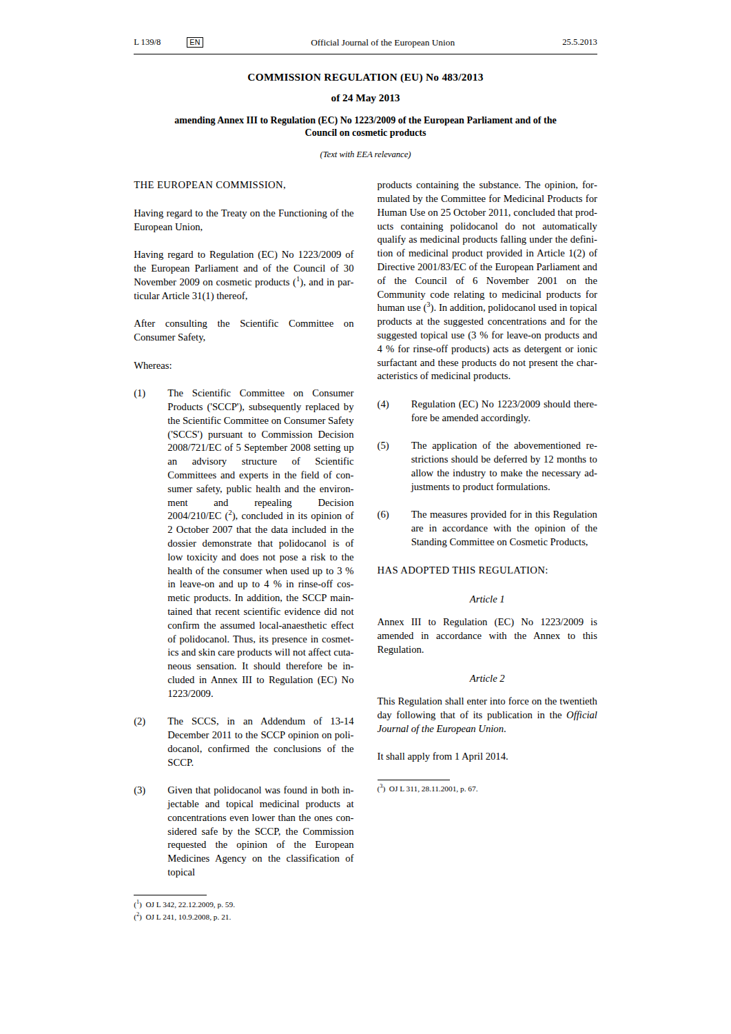L 139/8 EN
Official Journal of the European Union
25.5.2013
COMMISSION REGULATION (EU) No 483/2013
of 24 May 2013
amending Annex III to Regulation (EC) No 1223/2009 of the European Parliament and of the Council on cosmetic products
(Text with EEA relevance)
THE EUROPEAN COMMISSION,
Having regard to the Treaty on the Functioning of the European Union,
Having regard to Regulation (EC) No 1223/2009 of the European Parliament and of the Council of 30 November 2009 on cosmetic products (1), and in particular Article 31(1) thereof,
After consulting the Scientific Committee on Consumer Safety,
Whereas:
(1)
The Scientific Committee on Consumer Products ('SCCP'), subsequently replaced by the Scientific Committee on Consumer Safety ('SCCS') pursuant to Commission Decision 2008/721/EC of 5 September 2008 setting up an advisory structure of Scientific Committees and experts in the field of consumer safety, public health and the environment and repealing Decision 2004/210/EC (2), concluded in its opinion of 2 October 2007 that the data included in the dossier demonstrate that polidocanol is of low toxicity and does not pose a risk to the health of the consumer when used up to 3 % in leave-on and up to 4 % in rinse-off cosmetic products. In addition, the SCCP maintained that recent scientific evidence did not confirm the assumed local-anaesthetic effect of polidocanol. Thus, its presence in cosmetics and skin care products will not affect cutaneous sensation. It should therefore be included in Annex III to Regulation (EC) No 1223/2009.
(2)
The SCCS, in an Addendum of 13-14 December 2011 to the SCCP opinion on polidocanol, confirmed the conclusions of the SCCP.
(3)
Given that polidocanol was found in both injectable and topical medicinal products at concentrations even lower than the ones considered safe by the SCCP, the Commission requested the opinion of the European Medicines Agency on the classification of topical
(1) OJ L 342, 22.12.2009, p. 59.
(2) OJ L 241, 10.9.2008, p. 21.
products containing the substance. The opinion, formulated by the Committee for Medicinal Products for Human Use on 25 October 2011, concluded that products containing polidocanol do not automatically qualify as medicinal products falling under the definition of medicinal product provided in Article 1(2) of Directive 2001/83/EC of the European Parliament and of the Council of 6 November 2001 on the Community code relating to medicinal products for human use (3). In addition, polidocanol used in topical products at the suggested concentrations and for the suggested topical use (3 % for leave-on products and 4 % for rinse-off products) acts as detergent or ionic surfactant and these products do not present the characteristics of medicinal products.
(4)
Regulation (EC) No 1223/2009 should therefore be amended accordingly.
(5)
The application of the abovementioned restrictions should be deferred by 12 months to allow the industry to make the necessary adjustments to product formulations.
(6)
The measures provided for in this Regulation are in accordance with the opinion of the Standing Committee on Cosmetic Products,
HAS ADOPTED THIS REGULATION:
Article 1
Annex III to Regulation (EC) No 1223/2009 is amended in accordance with the Annex to this Regulation.
Article 2
This Regulation shall enter into force on the twentieth day following that of its publication in the Official Journal of the European Union.
It shall apply from 1 April 2014.
(3) OJ L 311, 28.11.2001, p. 67.